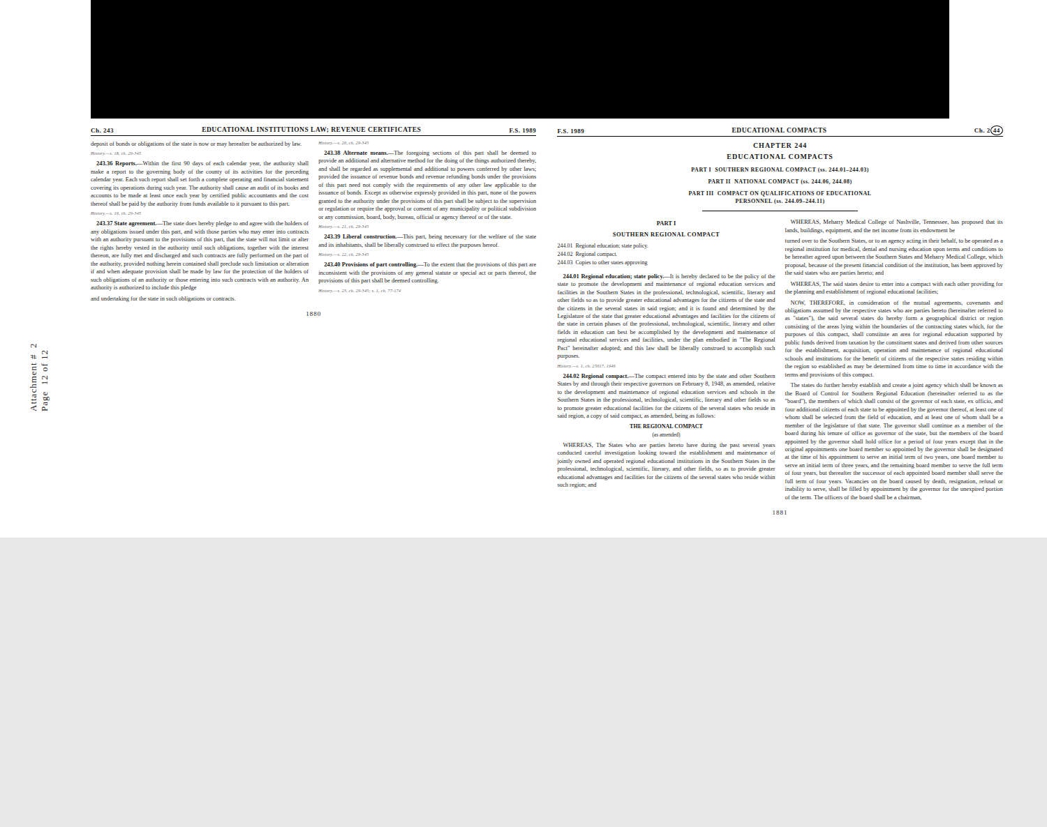Attachment # 2
Page 12 of 12
Ch. 243 EDUCATIONAL INSTITUTIONS LAW; REVENUE CERTIFICATES F.S. 1989
deposit of bonds or obligations of the state is now or may hereafter be authorized by law.
History.—s. 18, ch. 29-345
243.36 Reports.—Within the first 90 days of each calendar year, the authority shall make a report to the governing body of the county of its activities for the preceding calendar year. Each such report shall set forth a complete operating and financial statement covering its operations during such year. The authority shall cause an audit of its books and accounts to be made at least once each year by certified public accountants and the cost thereof shall be paid by the authority from funds available to it pursuant to this part.
History.—s. 19, ch. 29-345
243.37 State agreement.—The state does hereby pledge to and agree with the holders of any obligations issued under this part, and with those parties who may enter into contracts with an authority pursuant to the provisions of this part, that the state will not limit or alter the rights hereby vested in the authority until such obligations, together with the interest thereon, are fully met and discharged and such contracts are fully performed on the part of the authority, provided nothing herein contained shall preclude such limitation or alteration if and when adequate provision shall be made by law for the protection of the holders of such obligations of an authority or those entering into such contracts with an authority. An authority is authorized to include this pledge
and undertaking for the state in such obligations or contracts.
History.—s. 20, ch. 29-345
243.38 Alternate means.—The foregoing sections of this part shall be deemed to provide an additional and alternative method for the doing of the things authorized thereby, and shall be regarded as supplemental and additional to powers conferred by other laws; provided the issuance of revenue bonds and revenue refunding bonds under the provisions of this part need not comply with the requirements of any other law applicable to the issuance of bonds. Except as otherwise expressly provided in this part, none of the powers granted to the authority under the provisions of this part shall be subject to the supervision or regulation or require the approval or consent of any municipality or political subdivision or any commission, board, body, bureau, official or agency thereof or of the state.
History.—s. 21, ch. 29-345
243.39 Liberal construction.—This part, being necessary for the welfare of the state and its inhabitants, shall be liberally construed to effect the purposes hereof.
History.—s. 22, ch. 29-345
243.40 Provisions of part controlling.—To the extent that the provisions of this part are inconsistent with the provisions of any general statute or special act or parts thereof, the provisions of this part shall be deemed controlling.
History.—s. 23, ch. 29-345; s. 1, ch. 77-174
1880
F.S. 1989 EDUCATIONAL COMPACTS Ch. 244
CHAPTER 244
EDUCATIONAL COMPACTS
PART I SOUTHERN REGIONAL COMPACT (ss. 244.01–244.03)
PART II NATIONAL COMPACT (ss. 244.06, 244.08)
PART III COMPACT ON QUALIFICATIONS OF EDUCATIONAL
PERSONNEL (ss. 244.09–244.11)
PART I
SOUTHERN REGIONAL COMPACT
244.01 Regional education; state policy.
244.02 Regional compact.
244.03 Copies to other states approving
244.01 Regional education; state policy.—It is hereby declared to be the policy of the state to promote the development and maintenance of regional education services and facilities in the Southern States in the professional, technological, scientific, literary and other fields so as to provide greater educational advantages for the citizens of the state and the citizens in the several states in said region; and it is found and determined by the Legislature of the state that greater educational advantages and facilities for the citizens of the state in certain phases of the professional, technological, scientific, literary and other fields in education can best be accomplished by the development and maintenance of regional educational services and facilities, under the plan embodied in "The Regional Pact" hereinafter adopted; and this law shall be liberally construed to accomplish such purposes.
History.—s. 1, ch. 25017, 1949
244.02 Regional compact.—The compact entered into by the state and other Southern States by and through their respective governors on February 8, 1948, as amended, relative to the development and maintenance of regional education services and schools in the Southern States in the professional, technological, scientific, literary and other fields so as to promote greater educational facilities for the citizens of the several states who reside in said region, a copy of said compact, as amended, being as follows:
THE REGIONAL COMPACT
(as amended)
WHEREAS, The States who are parties hereto have during the past several years conducted careful investigation looking toward the establishment and maintenance of jointly owned and operated regional educational institutions in the Southern States in the professional, technological, scientific, literary, and other fields, so as to provide greater educational advantages and facilities for the citizens of the several states who reside within such region; and
WHEREAS, Meharry Medical College of Nashville, Tennessee, has proposed that its lands, buildings, equipment, and the net income from its endowment be
turned over to the Southern States, or to an agency acting in their behalf, to be operated as a regional institution for medical, dental and nursing education upon terms and conditions to be hereafter agreed upon between the Southern States and Meharry Medical College, which proposal, because of the present financial condition of the institution, has been approved by the said states who are parties hereto; and
WHEREAS, The said states desire to enter into a compact with each other providing for the planning and establishment of regional educational facilities;
NOW, THEREFORE, in consideration of the mutual agreements, covenants and obligations assumed by the respective states who are parties hereto (hereinafter referred to as "states"), the said several states do hereby form a geographical district or region consisting of the areas lying within the boundaries of the contracting states which, for the purposes of this compact, shall constitute an area for regional education supported by public funds derived from taxation by the constituent states and derived from other sources for the establishment, acquisition, operation and maintenance of regional educational schools and institutions for the benefit of citizens of the respective states residing within the region so established as may be determined from time to time in accordance with the terms and provisions of this compact.
The states do further hereby establish and create a joint agency which shall be known as the Board of Control for Southern Regional Education (hereinafter referred to as the "board"), the members of which shall consist of the governor of each state, ex officio, and four additional citizens of each state to be appointed by the governor thereof, at least one of whom shall be selected from the field of education, and at least one of whom shall be a member of the legislature of that state. The governor shall continue as a member of the board during his tenure of office as governor of the state, but the members of the board appointed by the governor shall hold office for a period of four years except that in the original appointments one board member so appointed by the governor shall be designated at the time of his appointment to serve an initial term of two years, one board member to serve an initial term of three years, and the remaining board member to serve the full term of four years, but thereafter the successor of each appointed board member shall serve the full term of four years. Vacancies on the board caused by death, resignation, refusal or inability to serve, shall be filled by appointment by the governor for the unexpired portion of the term. The officers of the board shall be a chairman,
1881